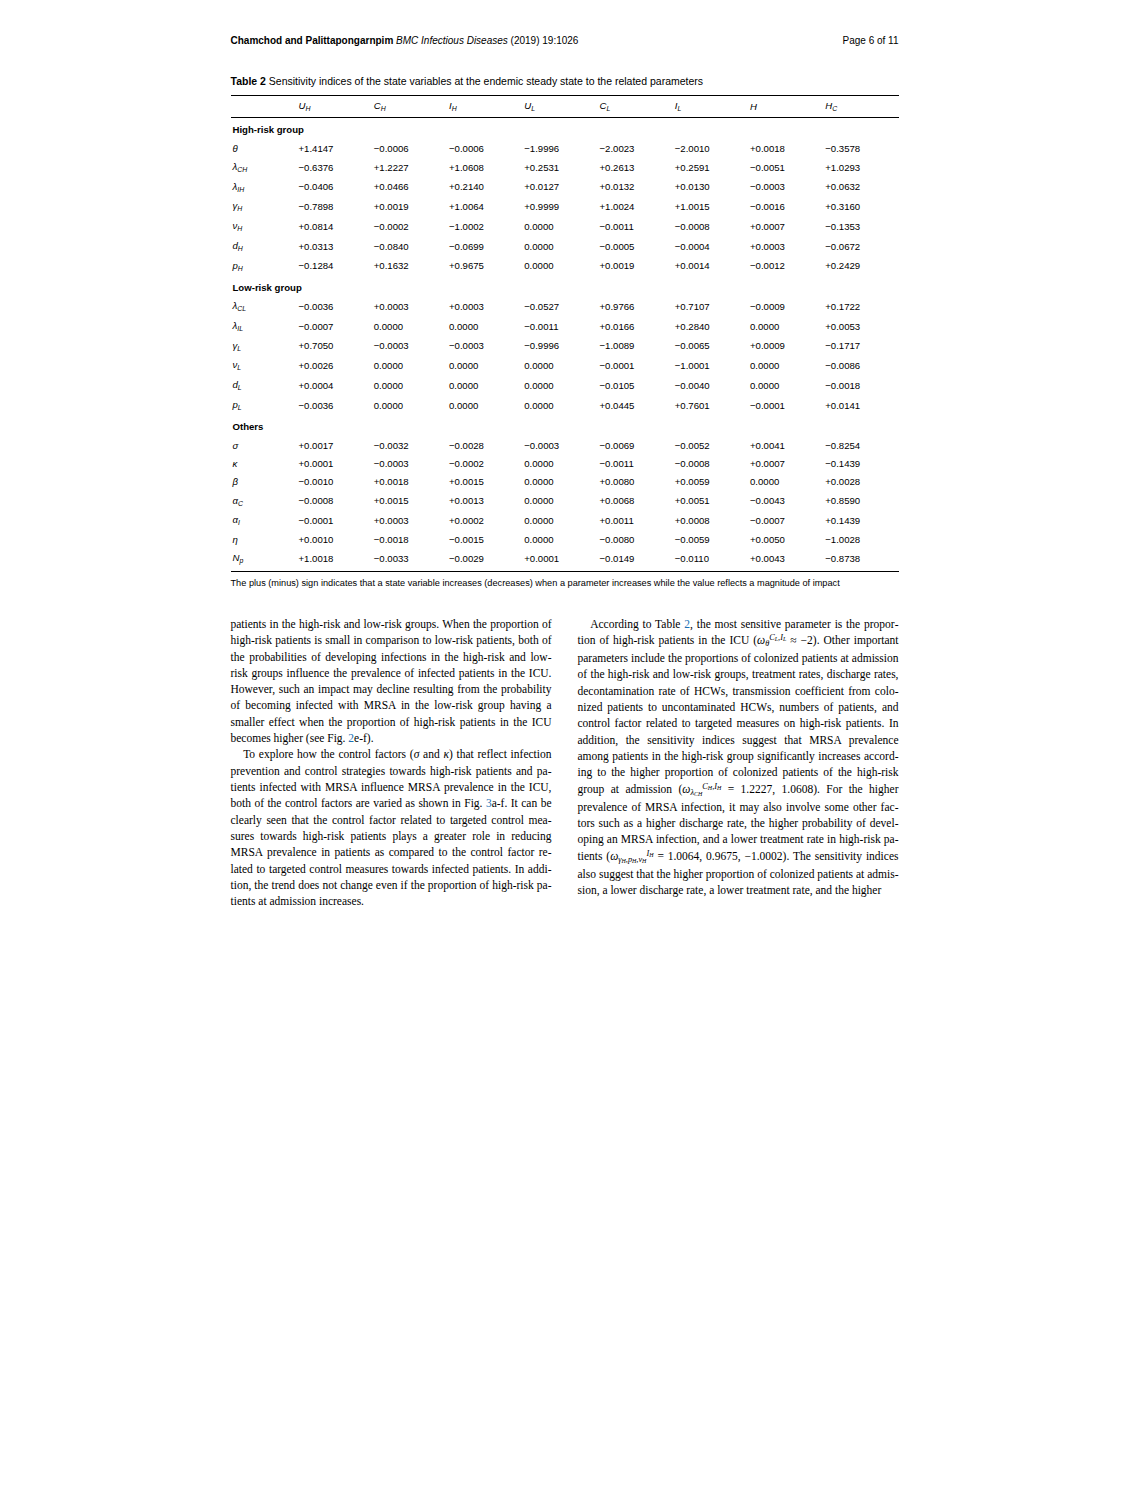Chamchod and Palittapongarnpim BMC Infectious Diseases (2019) 19:1026
Page 6 of 11
Table 2 Sensitivity indices of the state variables at the endemic steady state to the related parameters
| | U H | C H | I H | U L | C L | I L | H | H C |
| --- | --- | --- | --- | --- | --- | --- | --- | --- |
| High-risk group |
| θ | +1.4147 | −0.0006 | −0.0006 | −1.9996 | −2.0023 | −2.0010 | +0.0018 | −0.3578 |
| λ CH | −0.6376 | +1.2227 | +1.0608 | +0.2531 | +0.2613 | +0.2591 | −0.0051 | +1.0293 |
| λ IH | −0.0406 | +0.0466 | +0.2140 | +0.0127 | +0.0132 | +0.0130 | −0.0003 | +0.0632 |
| γ H | −0.7898 | +0.0019 | +1.0064 | +0.9999 | +1.0024 | +1.0015 | −0.0016 | +0.3160 |
| ν H | +0.0814 | −0.0002 | −1.0002 | 0.0000 | −0.0011 | −0.0008 | +0.0007 | −0.1353 |
| d H | +0.0313 | −0.0840 | −0.0699 | 0.0000 | −0.0005 | −0.0004 | +0.0003 | −0.0672 |
| p H | −0.1284 | +0.1632 | +0.9675 | 0.0000 | +0.0019 | +0.0014 | −0.0012 | +0.2429 |
| Low-risk group |
| λ CL | −0.0036 | +0.0003 | +0.0003 | −0.0527 | +0.9766 | +0.7107 | −0.0009 | +0.1722 |
| λ IL | −0.0007 | 0.0000 | 0.0000 | −0.0011 | +0.0166 | +0.2840 | 0.0000 | +0.0053 |
| γ L | +0.7050 | −0.0003 | −0.0003 | −0.9996 | −1.0089 | −0.0065 | +0.0009 | −0.1717 |
| ν L | +0.0026 | 0.0000 | 0.0000 | 0.0000 | −0.0001 | −1.0001 | 0.0000 | −0.0086 |
| d L | +0.0004 | 0.0000 | 0.0000 | 0.0000 | −0.0105 | −0.0040 | 0.0000 | −0.0018 |
| p L | −0.0036 | 0.0000 | 0.0000 | 0.0000 | +0.0445 | +0.7601 | −0.0001 | +0.0141 |
| Others |
| σ | +0.0017 | −0.0032 | −0.0028 | −0.0003 | −0.0069 | −0.0052 | +0.0041 | −0.8254 |
| κ | +0.0001 | −0.0003 | −0.0002 | 0.0000 | −0.0011 | −0.0008 | +0.0007 | −0.1439 |
| β | −0.0010 | +0.0018 | +0.0015 | 0.0000 | +0.0080 | +0.0059 | 0.0000 | +0.0028 |
| α C | −0.0008 | +0.0015 | +0.0013 | 0.0000 | +0.0068 | +0.0051 | −0.0043 | +0.8590 |
| α I | −0.0001 | +0.0003 | +0.0002 | 0.0000 | +0.0011 | +0.0008 | −0.0007 | +0.1439 |
| η | +0.0010 | −0.0018 | −0.0015 | 0.0000 | −0.0080 | −0.0059 | +0.0050 | −1.0028 |
| N p | +1.0018 | −0.0033 | −0.0029 | +0.0001 | −0.0149 | −0.0110 | +0.0043 | −0.8738 |
The plus (minus) sign indicates that a state variable increases (decreases) when a parameter increases while the value reflects a magnitude of impact
patients in the high-risk and low-risk groups. When the proportion of high-risk patients is small in comparison to low-risk patients, both of the probabilities of developing infections in the high-risk and low-risk groups influence the prevalence of infected patients in the ICU. However, such an impact may decline resulting from the probability of becoming infected with MRSA in the low-risk group having a smaller effect when the proportion of high-risk patients in the ICU becomes higher (see Fig. 2e-f).
To explore how the control factors (σ and κ) that reflect infection prevention and control strategies towards high-risk patients and patients infected with MRSA influence MRSA prevalence in the ICU, both of the control factors are varied as shown in Fig. 3a-f. It can be clearly seen that the control factor related to targeted control measures towards high-risk patients plays a greater role in reducing MRSA prevalence in patients as compared to the control factor related to targeted control measures towards infected patients. In addition, the trend does not change even if the proportion of high-risk patients at admission increases.
According to Table 2, the most sensitive parameter is the proportion of high-risk patients in the ICU (ωθCL,IL ≈ −2). Other important parameters include the proportions of colonized patients at admission of the high-risk and low-risk groups, treatment rates, discharge rates, decontamination rate of HCWs, transmission coefficient from colonized patients to uncontaminated HCWs, numbers of patients, and control factor related to targeted measures on high-risk patients. In addition, the sensitivity indices suggest that MRSA prevalence among patients in the high-risk group significantly increases according to the higher proportion of colonized patients of the high-risk group at admission (ωλCHCH,IH = 1.2227, 1.0608). For the higher prevalence of MRSA infection, it may also involve some other factors such as a higher discharge rate, the higher probability of developing an MRSA infection, and a lower treatment rate in high-risk patients (ωγH,pH,νHIH = 1.0064, 0.9675, −1.0002). The sensitivity indices also suggest that the higher proportion of colonized patients at admission, a lower discharge rate, a lower treatment rate, and the higher